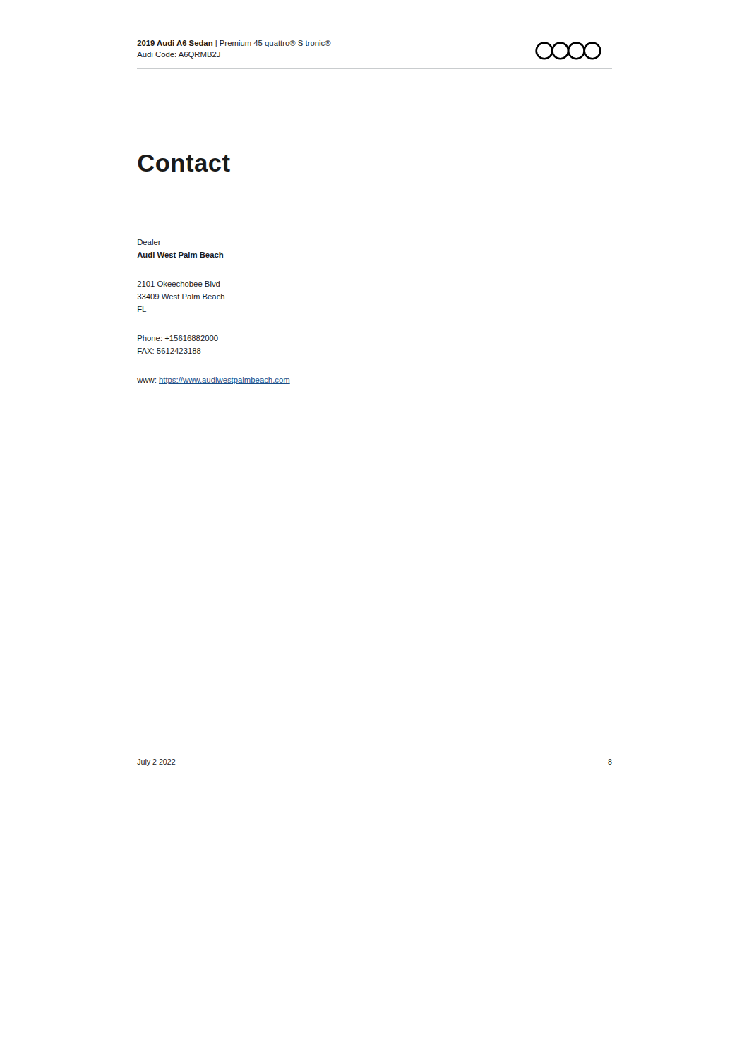2019 Audi A6 Sedan | Premium 45 quattro® S tronic®
Audi Code: A6QRMB2J
Contact
Dealer
Audi West Palm Beach
2101 Okeechobee Blvd
33409 West Palm Beach
FL
Phone: +15616882000
FAX: 5612423188
www: https://www.audiwestpalmbeach.com
July 2 2022 8